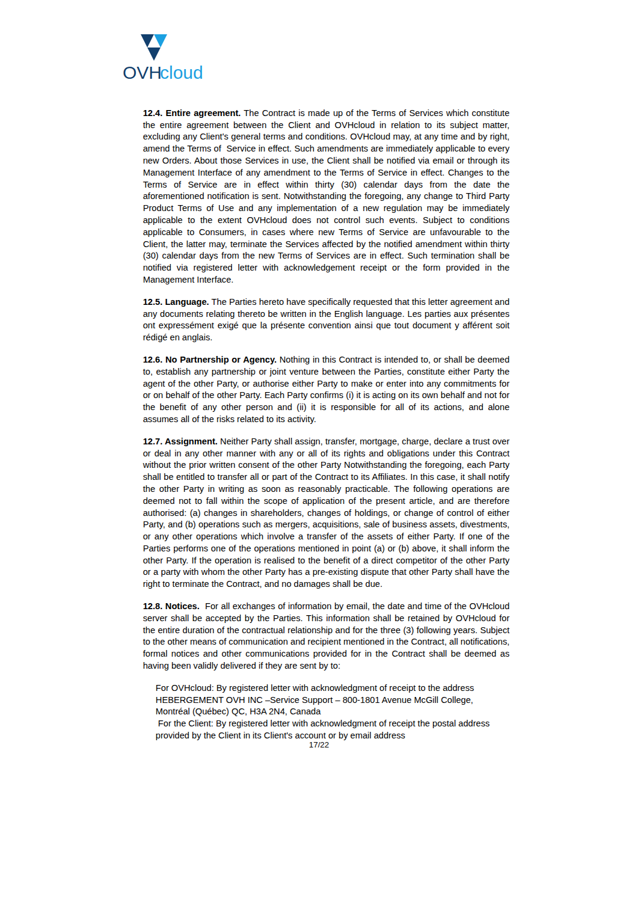OVH cloud
12.4. Entire agreement. The Contract is made up of the Terms of Services which constitute the entire agreement between the Client and OVHcloud in relation to its subject matter, excluding any Client's general terms and conditions. OVHcloud may, at any time and by right, amend the Terms of Service in effect. Such amendments are immediately applicable to every new Orders. About those Services in use, the Client shall be notified via email or through its Management Interface of any amendment to the Terms of Service in effect. Changes to the Terms of Service are in effect within thirty (30) calendar days from the date the aforementioned notification is sent. Notwithstanding the foregoing, any change to Third Party Product Terms of Use and any implementation of a new regulation may be immediately applicable to the extent OVHcloud does not control such events. Subject to conditions applicable to Consumers, in cases where new Terms of Service are unfavourable to the Client, the latter may, terminate the Services affected by the notified amendment within thirty (30) calendar days from the new Terms of Services are in effect. Such termination shall be notified via registered letter with acknowledgement receipt or the form provided in the Management Interface.
12.5. Language. The Parties hereto have specifically requested that this letter agreement and any documents relating thereto be written in the English language. Les parties aux présentes ont expressément exigé que la présente convention ainsi que tout document y afférent soit rédigé en anglais.
12.6. No Partnership or Agency. Nothing in this Contract is intended to, or shall be deemed to, establish any partnership or joint venture between the Parties, constitute either Party the agent of the other Party, or authorise either Party to make or enter into any commitments for or on behalf of the other Party. Each Party confirms (i) it is acting on its own behalf and not for the benefit of any other person and (ii) it is responsible for all of its actions, and alone assumes all of the risks related to its activity.
12.7. Assignment. Neither Party shall assign, transfer, mortgage, charge, declare a trust over or deal in any other manner with any or all of its rights and obligations under this Contract without the prior written consent of the other Party Notwithstanding the foregoing, each Party shall be entitled to transfer all or part of the Contract to its Affiliates. In this case, it shall notify the other Party in writing as soon as reasonably practicable. The following operations are deemed not to fall within the scope of application of the present article, and are therefore authorised: (a) changes in shareholders, changes of holdings, or change of control of either Party, and (b) operations such as mergers, acquisitions, sale of business assets, divestments, or any other operations which involve a transfer of the assets of either Party. If one of the Parties performs one of the operations mentioned in point (a) or (b) above, it shall inform the other Party. If the operation is realised to the benefit of a direct competitor of the other Party or a party with whom the other Party has a pre-existing dispute that other Party shall have the right to terminate the Contract, and no damages shall be due.
12.8. Notices. For all exchanges of information by email, the date and time of the OVHcloud server shall be accepted by the Parties. This information shall be retained by OVHcloud for the entire duration of the contractual relationship and for the three (3) following years. Subject to the other means of communication and recipient mentioned in the Contract, all notifications, formal notices and other communications provided for in the Contract shall be deemed as having been validly delivered if they are sent by to:
For OVHcloud: By registered letter with acknowledgment of receipt to the address
HEBERGEMENT OVH INC –Service Support – 800-1801 Avenue McGill College, Montréal (Québec) QC, H3A 2N4, Canada
For the Client: By registered letter with acknowledgment of receipt the postal address provided by the Client in its Client's account or by email address
17/22